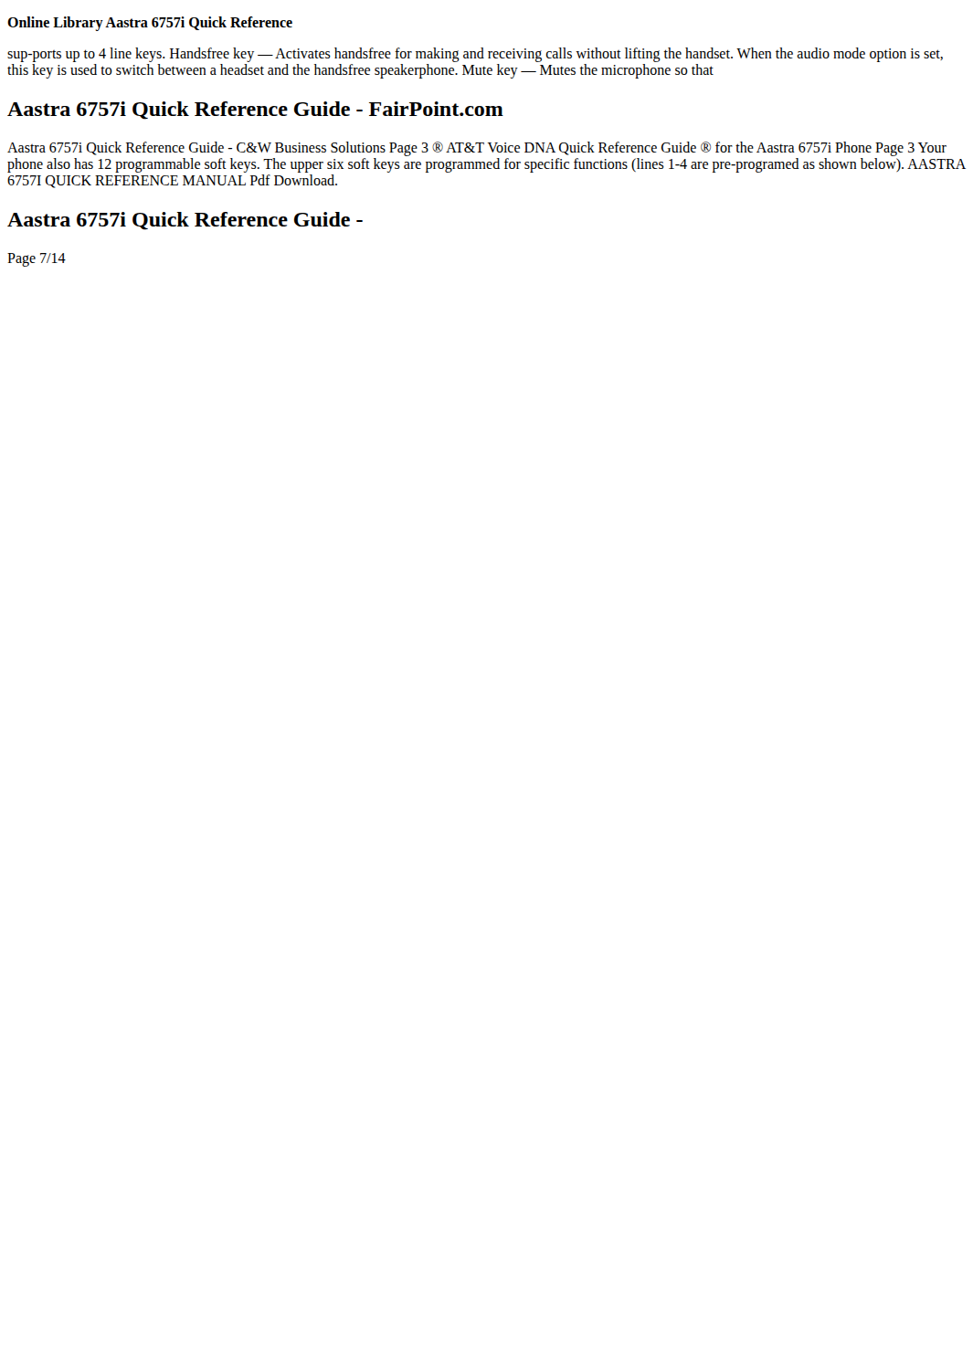Online Library Aastra 6757i Quick Reference
sup-ports up to 4 line keys. Handsfree key — Activates handsfree for making and receiving calls without lifting the handset. When the audio mode option is set, this key is used to switch between a headset and the handsfree speakerphone. Mute key — Mutes the microphone so that
Aastra 6757i Quick Reference Guide - FairPoint.com
Aastra 6757i Quick Reference Guide - C&W Business Solutions Page 3 ® AT&T Voice DNA Quick Reference Guide ® for the Aastra 6757i Phone Page 3 Your phone also has 12 programmable soft keys. The upper six soft keys are programmed for specific functions (lines 1-4 are pre-programed as shown below). AASTRA 6757I QUICK REFERENCE MANUAL Pdf Download.
Aastra 6757i Quick Reference Guide -
Page 7/14